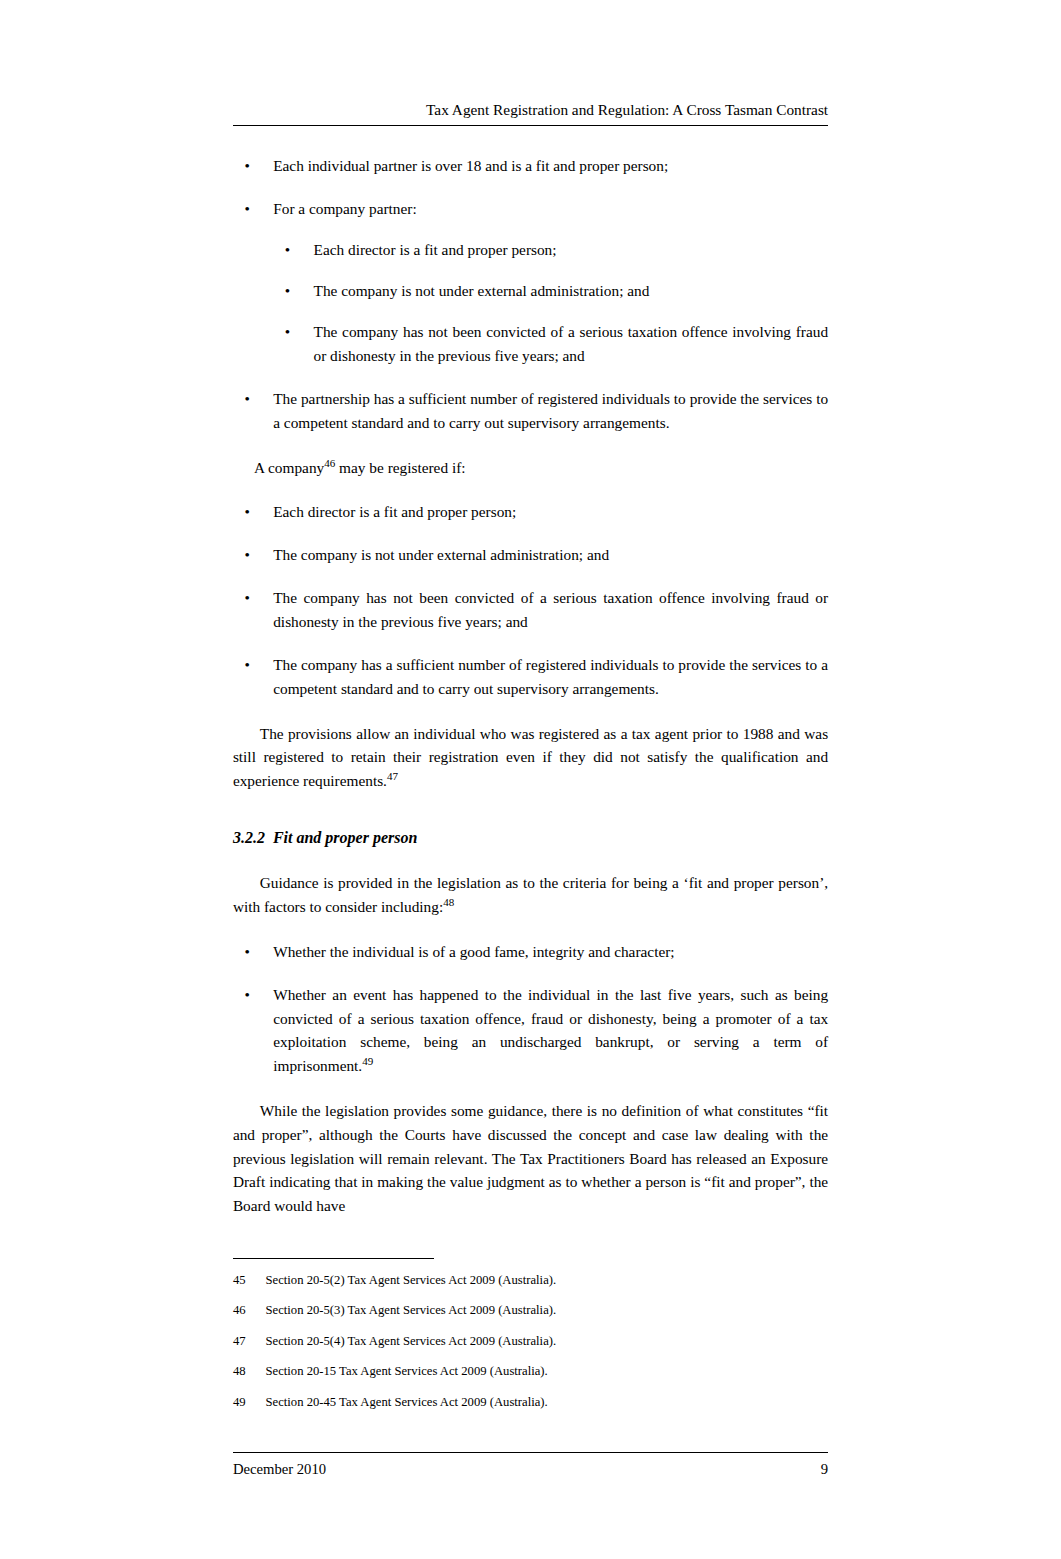Tax Agent Registration and Regulation: A Cross Tasman Contrast
Each individual partner is over 18 and is a fit and proper person;
For a company partner:
Each director is a fit and proper person;
The company is not under external administration; and
The company has not been convicted of a serious taxation offence involving fraud or dishonesty in the previous five years; and
The partnership has a sufficient number of registered individuals to provide the services to a competent standard and to carry out supervisory arrangements.
A company46 may be registered if:
Each director is a fit and proper person;
The company is not under external administration; and
The company has not been convicted of a serious taxation offence involving fraud or dishonesty in the previous five years; and
The company has a sufficient number of registered individuals to provide the services to a competent standard and to carry out supervisory arrangements.
The provisions allow an individual who was registered as a tax agent prior to 1988 and was still registered to retain their registration even if they did not satisfy the qualification and experience requirements.47
3.2.2 Fit and proper person
Guidance is provided in the legislation as to the criteria for being a ‘fit and proper person’, with factors to consider including:48
Whether the individual is of a good fame, integrity and character;
Whether an event has happened to the individual in the last five years, such as being convicted of a serious taxation offence, fraud or dishonesty, being a promoter of a tax exploitation scheme, being an undischarged bankrupt, or serving a term of imprisonment.49
While the legislation provides some guidance, there is no definition of what constitutes “fit and proper”, although the Courts have discussed the concept and case law dealing with the previous legislation will remain relevant. The Tax Practitioners Board has released an Exposure Draft indicating that in making the value judgment as to whether a person is “fit and proper”, the Board would have
45
Section 20-5(2) Tax Agent Services Act 2009 (Australia).
46
Section 20-5(3) Tax Agent Services Act 2009 (Australia).
47
Section 20-5(4) Tax Agent Services Act 2009 (Australia).
48
Section 20-15 Tax Agent Services Act 2009 (Australia).
49
Section 20-45 Tax Agent Services Act 2009 (Australia).
December 2010 9